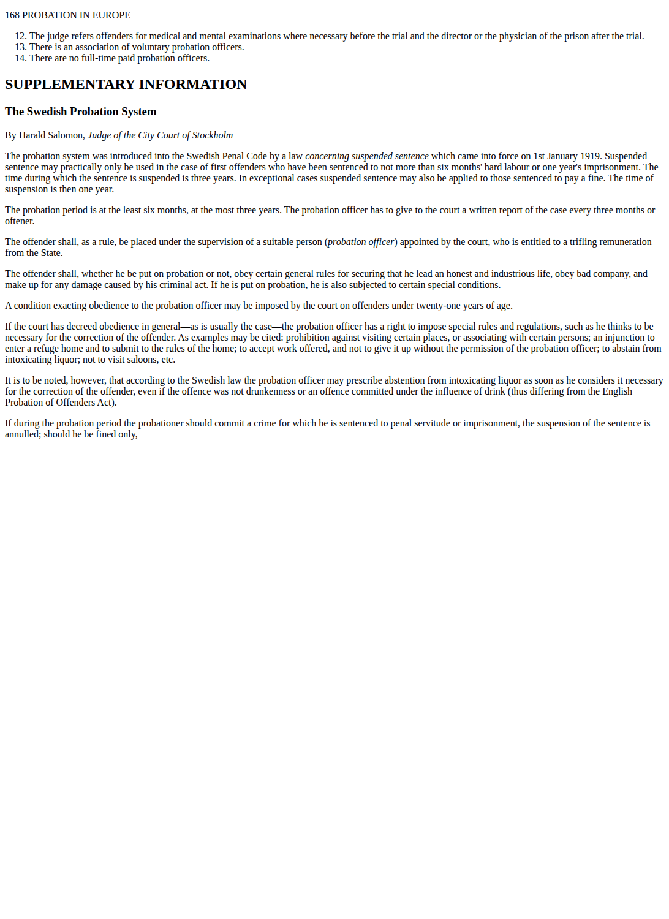168 PROBATION IN EUROPE
The judge refers offenders for medical and mental examinations where necessary before the trial and the director or the physician of the prison after the trial.
There is an association of voluntary probation officers.
There are no full-time paid probation officers.
SUPPLEMENTARY INFORMATION
The Swedish Probation System
By Harald Salomon, Judge of the City Court of Stockholm
The probation system was introduced into the Swedish Penal Code by a law concerning suspended sentence which came into force on 1st January 1919. Suspended sentence may practically only be used in the case of first offenders who have been sentenced to not more than six months' hard labour or one year's imprisonment. The time during which the sentence is suspended is three years. In exceptional cases suspended sentence may also be applied to those sentenced to pay a fine. The time of suspension is then one year.
The probation period is at the least six months, at the most three years. The probation officer has to give to the court a written report of the case every three months or oftener.
The offender shall, as a rule, be placed under the supervision of a suitable person (probation officer) appointed by the court, who is entitled to a trifling remuneration from the State.
The offender shall, whether he be put on probation or not, obey certain general rules for securing that he lead an honest and industrious life, obey bad company, and make up for any damage caused by his criminal act. If he is put on probation, he is also subjected to certain special conditions.
A condition exacting obedience to the probation officer may be imposed by the court on offenders under twenty-one years of age.
If the court has decreed obedience in general—as is usually the case—the probation officer has a right to impose special rules and regulations, such as he thinks to be necessary for the correction of the offender. As examples may be cited: prohibition against visiting certain places, or associating with certain persons; an injunction to enter a refuge home and to submit to the rules of the home; to accept work offered, and not to give it up without the permission of the probation officer; to abstain from intoxicating liquor; not to visit saloons, etc.
It is to be noted, however, that according to the Swedish law the probation officer may prescribe abstention from intoxicating liquor as soon as he considers it necessary for the correction of the offender, even if the offence was not drunkenness or an offence committed under the influence of drink (thus differing from the English Probation of Offenders Act).
If during the probation period the probationer should commit a crime for which he is sentenced to penal servitude or imprisonment, the suspension of the sentence is annulled; should he be fined only,